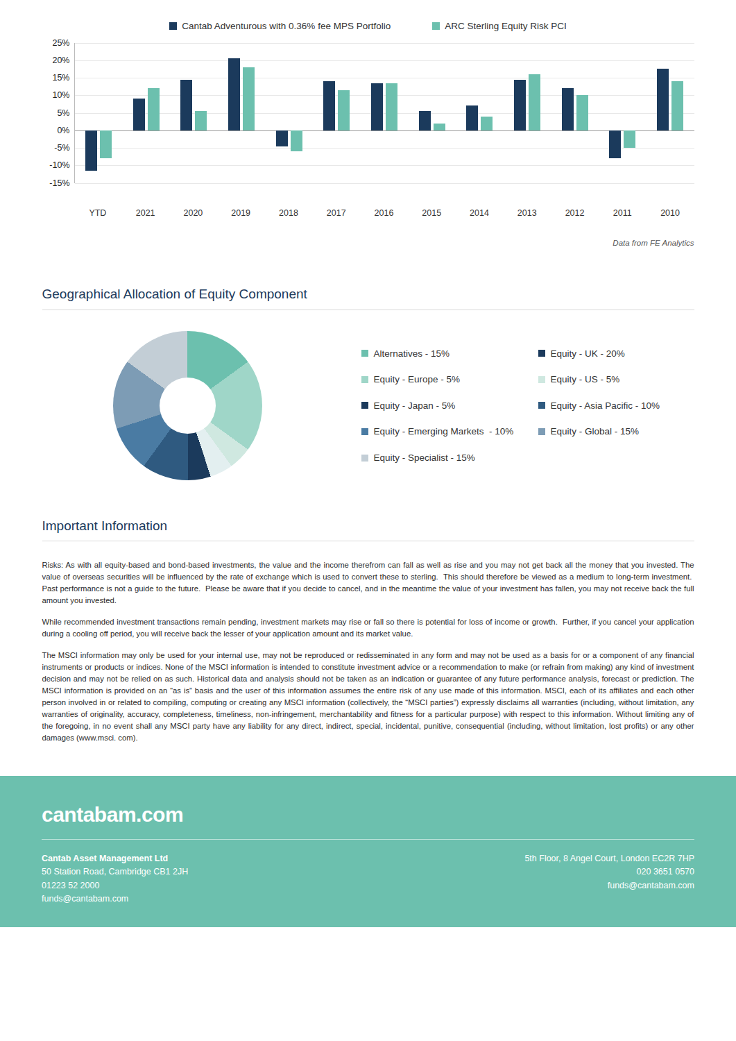Cantab Adventurous with 0.36% fee MPS Portfolio ARC Sterling Equity Risk PCI
25%
20%
15%
10%
5%
0%
-5%
-10%
-15%
YTD
2021
2020
2019
2018
2017
2016
2015
2014
2013
2012
2011
2010
Data from FE Analytics
Geographical Allocation of Equity Component
Alternatives - 15% Equity - UK - 20% Equity - Europe - 5% Equity - US - 5% Equity - Japan - 5% Equity - Asia Pacific - 10% Equity - Emerging Markets - 10% Equity - Global - 15% Equity - Specialist - 15%
Important Information
Risks: As with all equity-based and bond-based investments, the value and the income therefrom can fall as well as rise and you may not get back all the money that you invested. The value of overseas securities will be influenced by the rate of exchange which is used to convert these to sterling. This should therefore be viewed as a medium to long-term investment. Past performance is not a guide to the future. Please be aware that if you decide to cancel, and in the meantime the value of your investment has fallen, you may not receive back the full amount you invested.
While recommended investment transactions remain pending, investment markets may rise or fall so there is potential for loss of income or growth. Further, if you cancel your application during a cooling off period, you will receive back the lesser of your application amount and its market value.
The MSCI information may only be used for your internal use, may not be reproduced or redisseminated in any form and may not be used as a basis for or a component of any financial instruments or products or indices. None of the MSCI information is intended to constitute investment advice or a recommendation to make (or refrain from making) any kind of investment decision and may not be relied on as such. Historical data and analysis should not be taken as an indication or guarantee of any future performance analysis, forecast or prediction. The MSCI information is provided on an “as is” basis and the user of this information assumes the entire risk of any use made of this information. MSCI, each of its affiliates and each other person involved in or related to compiling, computing or creating any MSCI information (collectively, the “MSCI parties”) expressly disclaims all warranties (including, without limitation, any warranties of originality, accuracy, completeness, timeliness, non-infringement, merchantability and fitness for a particular purpose) with respect to this information. Without limiting any of the foregoing, in no event shall any MSCI party have any liability for any direct, indirect, special, incidental, punitive, consequential (including, without limitation, lost profits) or any other damages (www.msci. com).
cantabam.com
Cantab Asset Management Ltd
50 Station Road, Cambridge CB1 2JH
01223 52 2000
funds@cantabam.com
5th Floor, 8 Angel Court, London EC2R 7HP
020 3651 0570
funds@cantabam.com